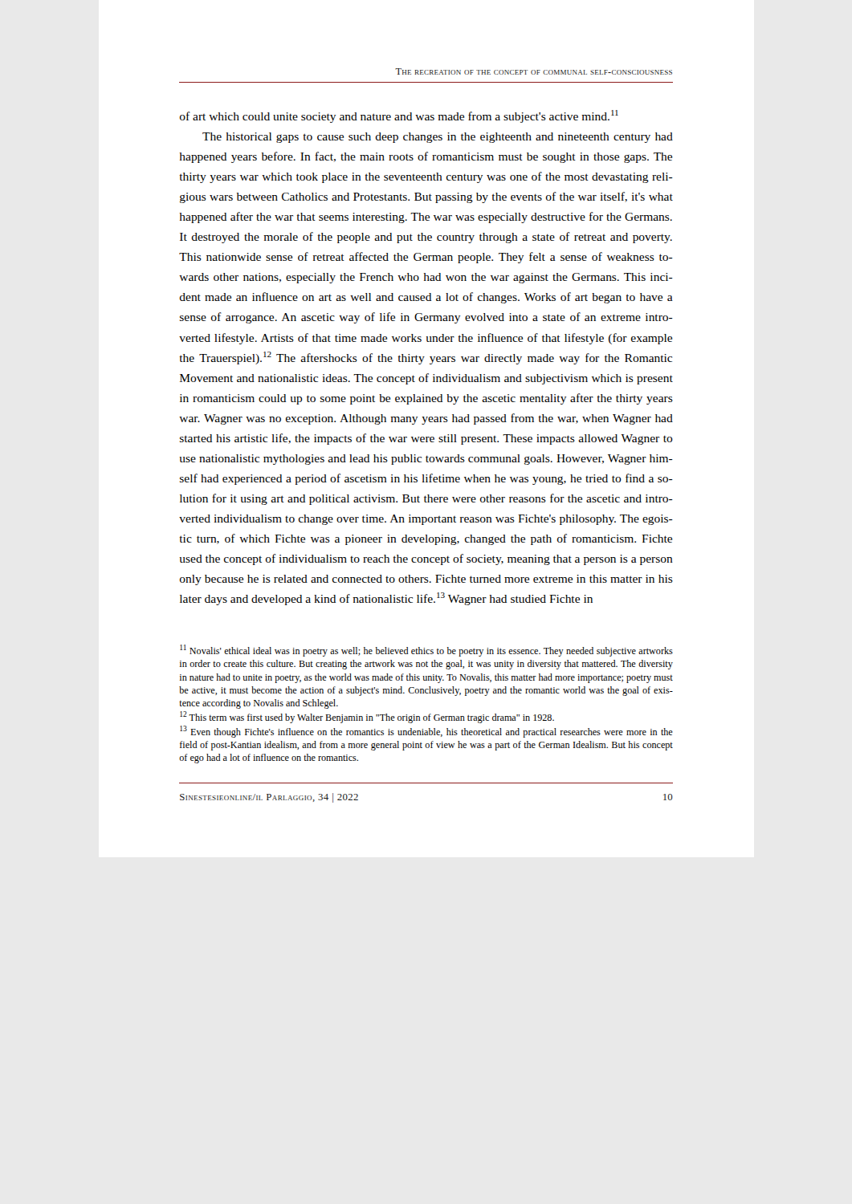The recreation of the concept of communal self-consciousness
of art which could unite society and nature and was made from a subject's active mind.11
The historical gaps to cause such deep changes in the eighteenth and nineteenth century had happened years before. In fact, the main roots of romanticism must be sought in those gaps. The thirty years war which took place in the seventeenth century was one of the most devastating religious wars between Catholics and Protestants. But passing by the events of the war itself, it's what happened after the war that seems interesting. The war was especially destructive for the Germans. It destroyed the morale of the people and put the country through a state of retreat and poverty. This nationwide sense of retreat affected the German people. They felt a sense of weakness towards other nations, especially the French who had won the war against the Germans. This incident made an influence on art as well and caused a lot of changes. Works of art began to have a sense of arrogance. An ascetic way of life in Germany evolved into a state of an extreme introverted lifestyle. Artists of that time made works under the influence of that lifestyle (for example the Trauerspiel).12 The aftershocks of the thirty years war directly made way for the Romantic Movement and nationalistic ideas. The concept of individualism and subjectivism which is present in romanticism could up to some point be explained by the ascetic mentality after the thirty years war. Wagner was no exception. Although many years had passed from the war, when Wagner had started his artistic life, the impacts of the war were still present. These impacts allowed Wagner to use nationalistic mythologies and lead his public towards communal goals. However, Wagner himself had experienced a period of ascetism in his lifetime when he was young, he tried to find a solution for it using art and political activism. But there were other reasons for the ascetic and introverted individualism to change over time. An important reason was Fichte's philosophy. The egoistic turn, of which Fichte was a pioneer in developing, changed the path of romanticism. Fichte used the concept of individualism to reach the concept of society, meaning that a person is a person only because he is related and connected to others. Fichte turned more extreme in this matter in his later days and developed a kind of nationalistic life.13 Wagner had studied Fichte in
11 Novalis' ethical ideal was in poetry as well; he believed ethics to be poetry in its essence. They needed subjective artworks in order to create this culture. But creating the artwork was not the goal, it was unity in diversity that mattered. The diversity in nature had to unite in poetry, as the world was made of this unity. To Novalis, this matter had more importance; poetry must be active, it must become the action of a subject's mind. Conclusively, poetry and the romantic world was the goal of existence according to Novalis and Schlegel.
12 This term was first used by Walter Benjamin in "The origin of German tragic drama" in 1928.
13 Even though Fichte's influence on the romantics is undeniable, his theoretical and practical researches were more in the field of post-Kantian idealism, and from a more general point of view he was a part of the German Idealism. But his concept of ego had a lot of influence on the romantics.
Sinestesieonline/il Parlaggio, 34 | 2022
10